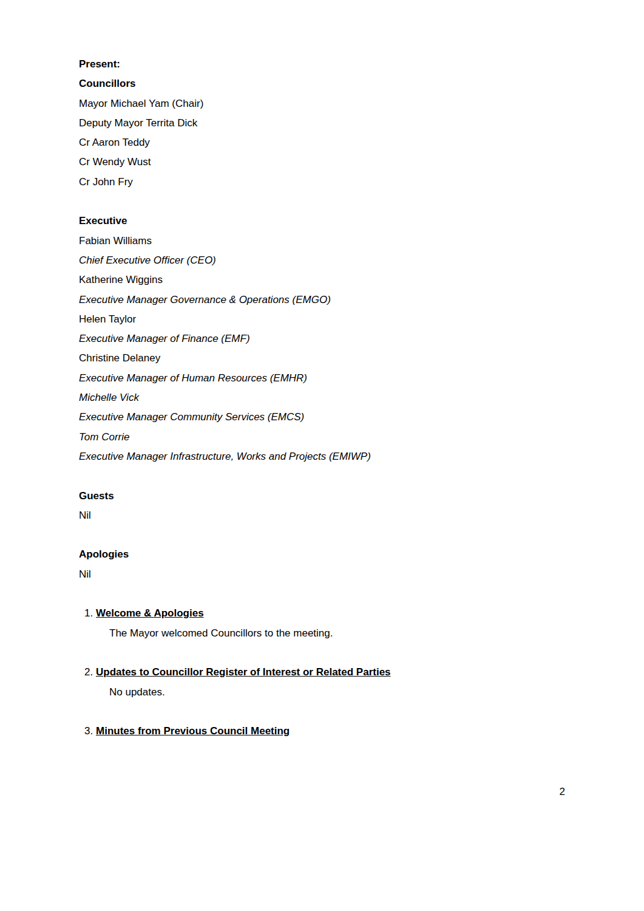Present:
Councillors
Mayor Michael Yam (Chair)
Deputy Mayor Territa Dick
Cr Aaron Teddy
Cr Wendy Wust
Cr John Fry
Executive
Fabian Williams
Chief Executive Officer (CEO)
Katherine Wiggins
Executive Manager Governance & Operations (EMGO)
Helen Taylor
Executive Manager of Finance (EMF)
Christine Delaney
Executive Manager of Human Resources (EMHR)
Michelle Vick
Executive Manager Community Services (EMCS)
Tom Corrie
Executive Manager Infrastructure, Works and Projects (EMIWP)
Guests
Nil
Apologies
Nil
Welcome & Apologies
The Mayor welcomed Councillors to the meeting.
Updates to Councillor Register of Interest or Related Parties
No updates.
Minutes from Previous Council Meeting
2